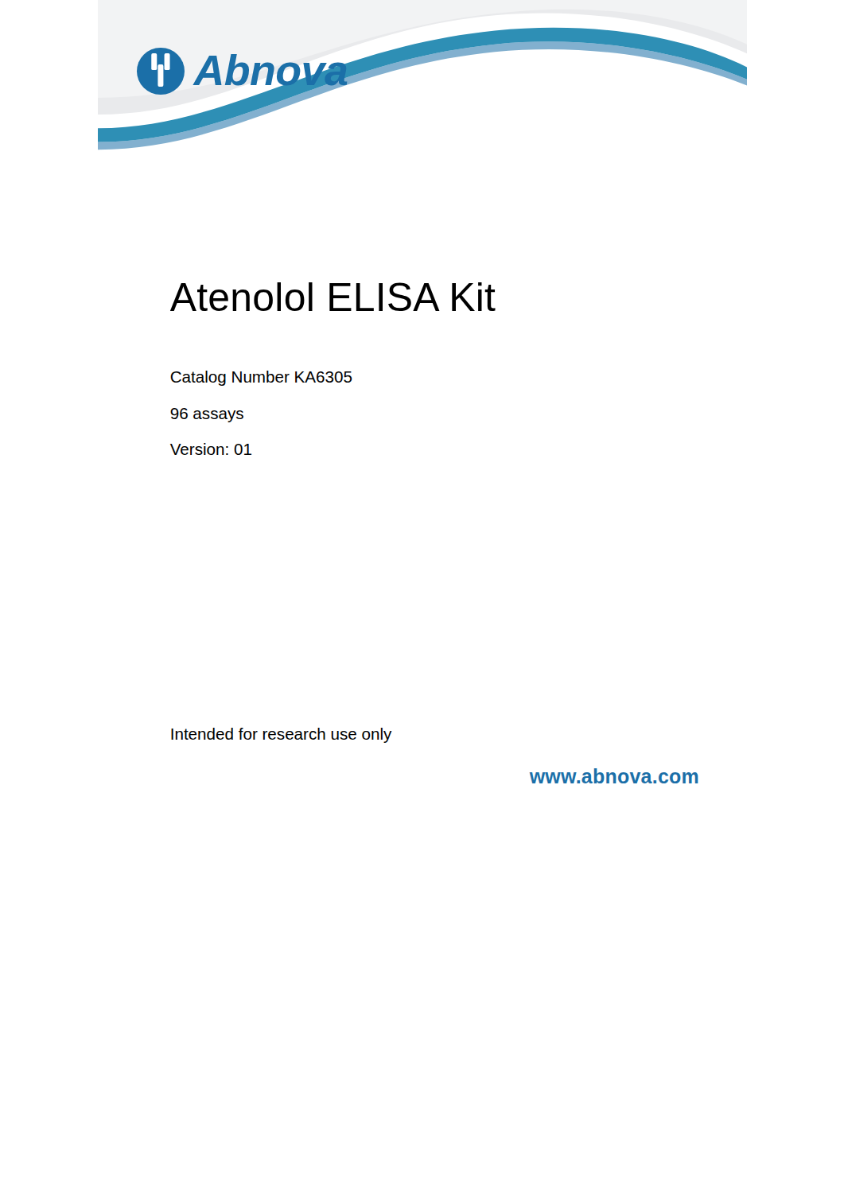Abnova
Atenolol ELISA Kit
Catalog Number KA6305
96 assays
Version: 01
Intended for research use only
www.abnova.com